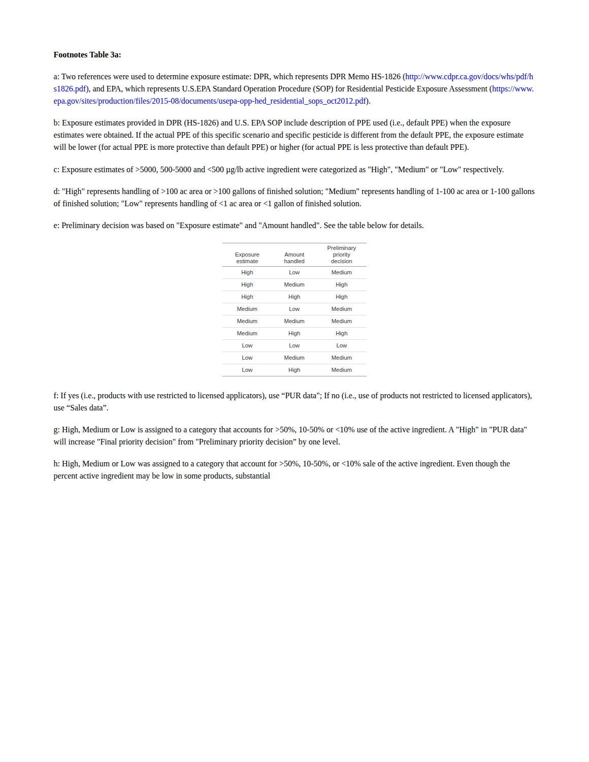Footnotes Table 3a:
a: Two references were used to determine exposure estimate: DPR, which represents DPR Memo HS-1826 (http://www.cdpr.ca.gov/docs/whs/pdf/hs1826.pdf), and EPA, which represents U.S.EPA Standard Operation Procedure (SOP) for Residential Pesticide Exposure Assessment (https://www.epa.gov/sites/production/files/2015-08/documents/usepa-opp-hed_residential_sops_oct2012.pdf).
b: Exposure estimates provided in DPR (HS-1826) and U.S. EPA SOP include description of PPE used (i.e., default PPE) when the exposure estimates were obtained. If the actual PPE of this specific scenario and specific pesticide is different from the default PPE, the exposure estimate will be lower (for actual PPE is more protective than default PPE) or higher (for actual PPE is less protective than default PPE).
c: Exposure estimates of >5000, 500-5000 and <500 µg/lb active ingredient were categorized as "High", "Medium" or "Low" respectively.
d: "High" represents handling of >100 ac area or >100 gallons of finished solution; "Medium" represents handling of 1-100 ac area or 1-100 gallons of finished solution; "Low" represents handling of <1 ac area or <1 gallon of finished solution.
e: Preliminary decision was based on "Exposure estimate" and "Amount handled". See the table below for details.
| Exposure estimate | Amount handled | Preliminary priority decision |
| --- | --- | --- |
| High | Low | Medium |
| High | Medium | High |
| High | High | High |
| Medium | Low | Medium |
| Medium | Medium | Medium |
| Medium | High | High |
| Low | Low | Low |
| Low | Medium | Medium |
| Low | High | Medium |
f: If yes (i.e., products with use restricted to licensed applicators), use “PUR data"; If no (i.e., use of products not restricted to licensed applicators), use “Sales data”.
g: High, Medium or Low is assigned to a category that accounts for >50%, 10-50% or <10% use of the active ingredient. A "High" in "PUR data" will increase "Final priority decision" from "Preliminary priority decision” by one level.
h: High, Medium or Low was assigned to a category that account for >50%, 10-50%, or <10% sale of the active ingredient. Even though the percent active ingredient may be low in some products, substantial